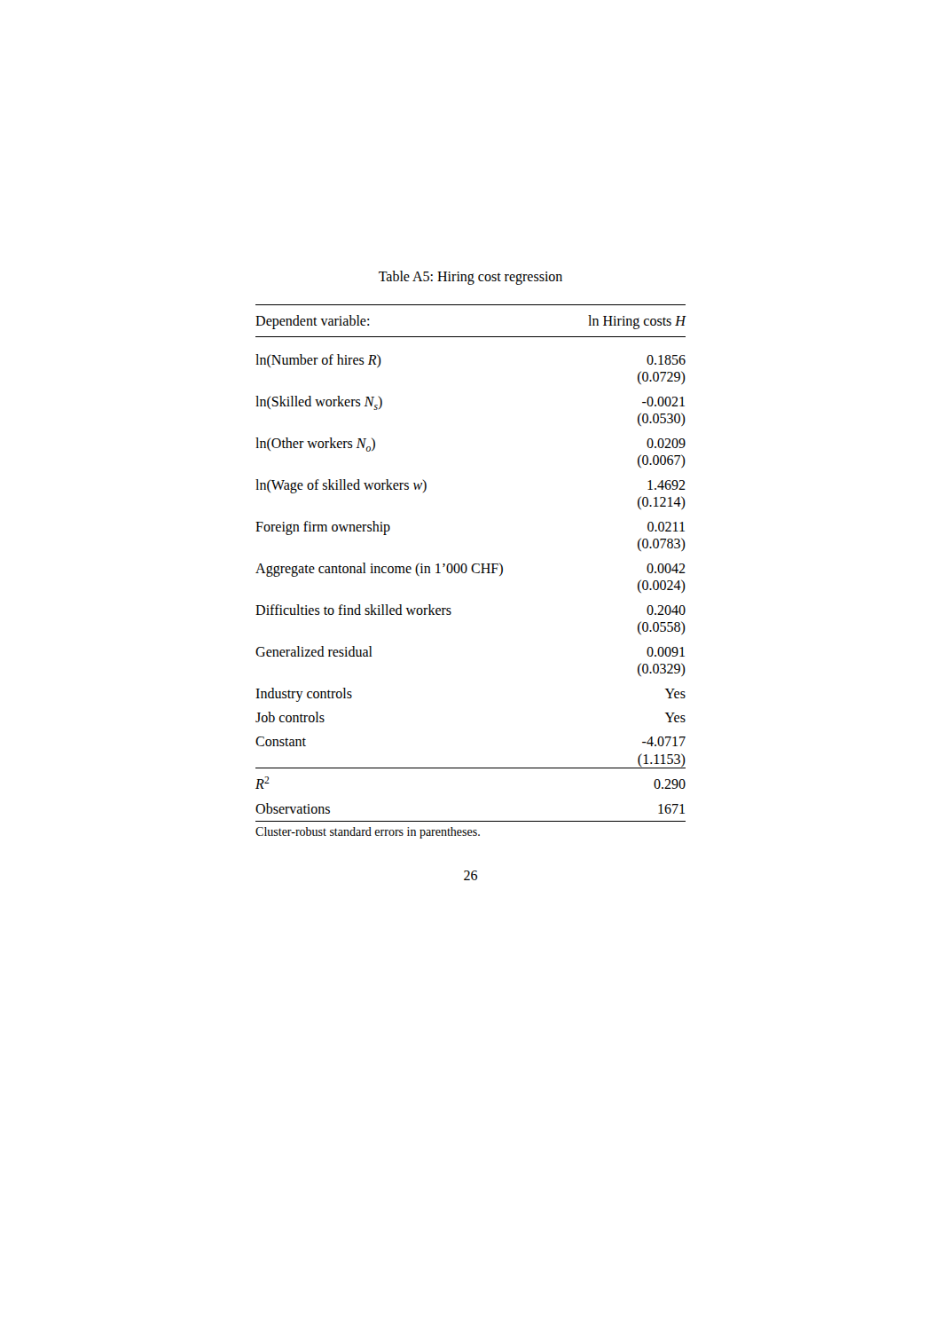Table A5: Hiring cost regression
| Dependent variable: | ln Hiring costs H |
| ln(Number of hires R ) | 0.1856 |
| | (0.0729) |
| ln(Skilled workers N s ) | -0.0021 |
| | (0.0530) |
| ln(Other workers N o ) | 0.0209 |
| | (0.0067) |
| ln(Wage of skilled workers w ) | 1.4692 |
| | (0.1214) |
| Foreign firm ownership | 0.0211 |
| | (0.0783) |
| Aggregate cantonal income (in 1’000 CHF) | 0.0042 |
| | (0.0024) |
| Difficulties to find skilled workers | 0.2040 |
| | (0.0558) |
| Generalized residual | 0.0091 |
| | (0.0329) |
| Industry controls | Yes |
| Job controls | Yes |
| Constant | -4.0717 |
| | (1.1153) |
| R 2 | 0.290 |
| Observations | 1671 |
Cluster-robust standard errors in parentheses.
26